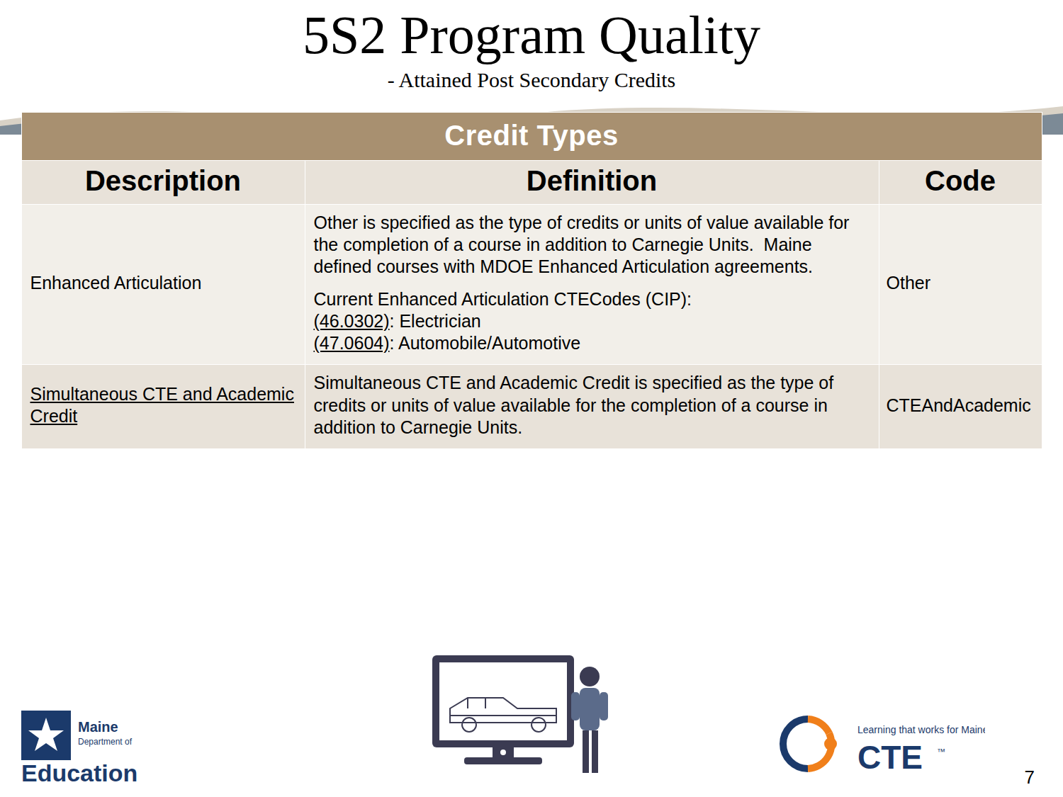5S2 Program Quality
- Attained Post Secondary Credits
| Credit Types |
| --- |
| Description | Definition | Code |
| Enhanced Articulation | Other is specified as the type of credits or units of value available for the completion of a course in addition to Carnegie Units. Maine defined courses with MDOE Enhanced Articulation agreements. Current Enhanced Articulation CTECodes (CIP): (46.0302) : Electrician (47.0604) : Automobile/Automotive | Other |
| Simultaneous CTE and Academic Credit | Simultaneous CTE and Academic Credit is specified as the type of credits or units of value available for the completion of a course in addition to Carnegie Units. | CTEAndAcademic |
Maine Department of Education
Learning that works for Maine CTE ™
7